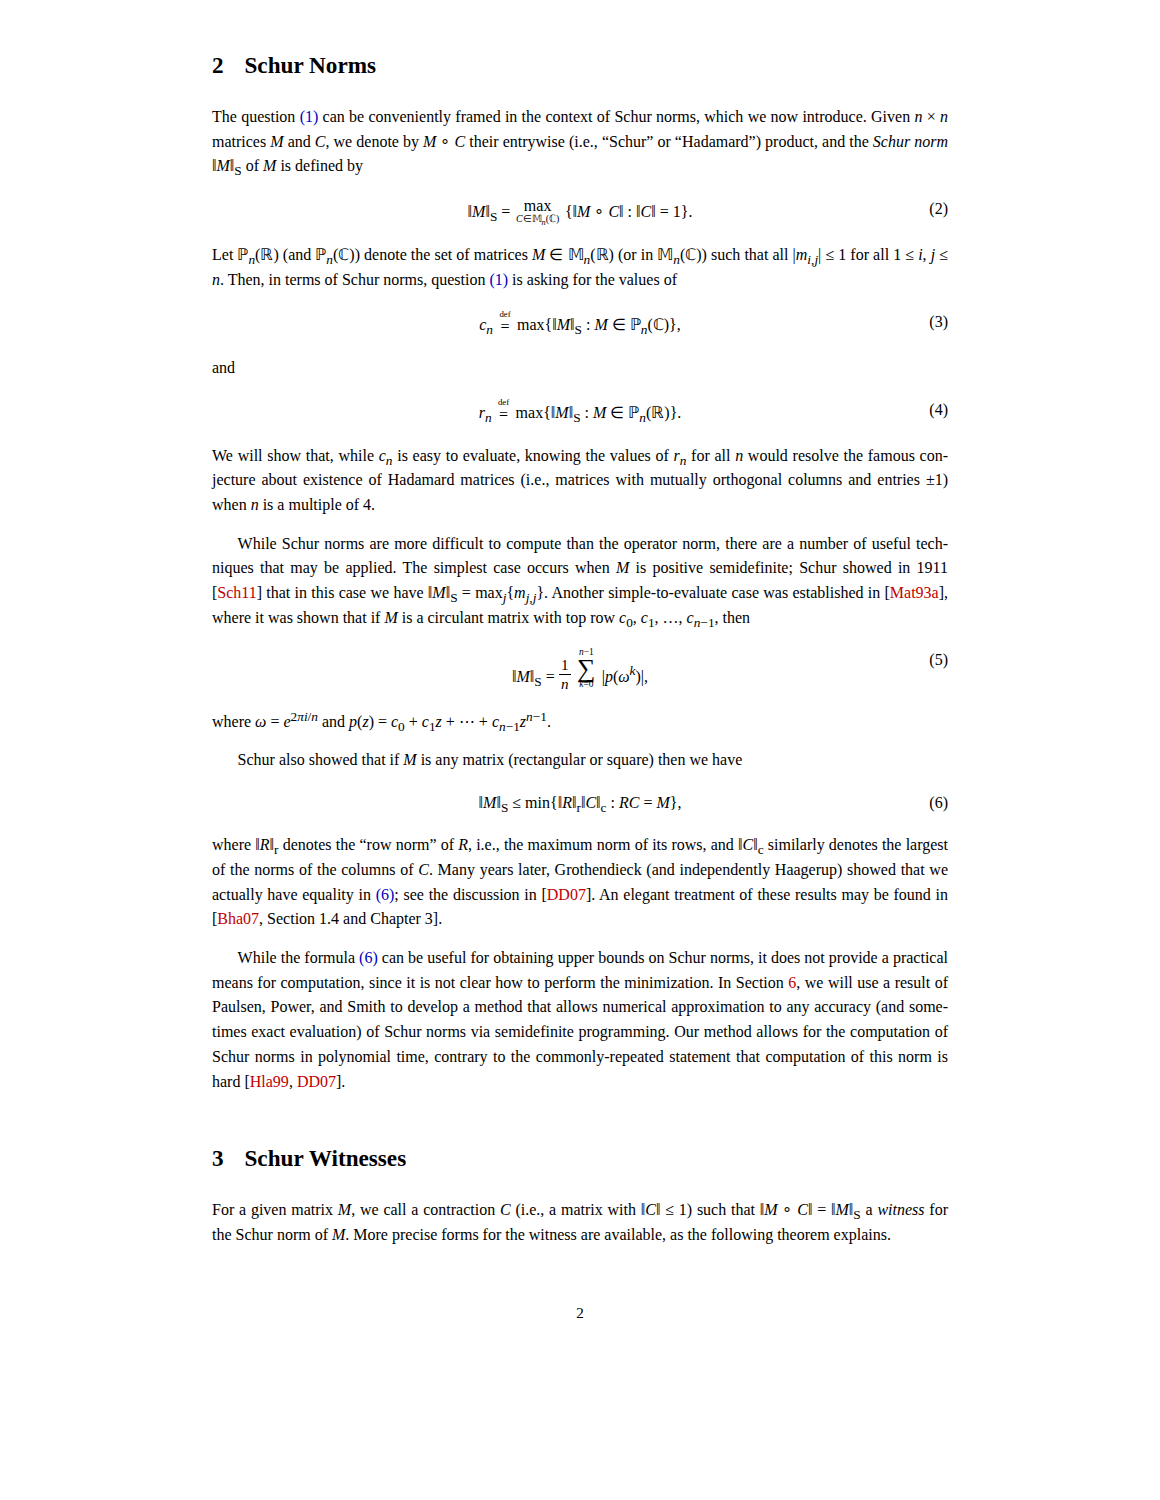2 Schur Norms
The question (1) can be conveniently framed in the context of Schur norms, which we now introduce. Given n × n matrices M and C, we denote by M ∘ C their entrywise (i.e., “Schur” or “Hadamard”) product, and the Schur norm ‖M‖S of M is defined by
‖M‖S = max C∈𝕄n(ℂ) {‖M ∘ C‖ : ‖C‖ = 1}. (2)
Let ℙn(ℝ) (and ℙn(ℂ)) denote the set of matrices M ∈ 𝕄n(ℝ) (or in 𝕄n(ℂ)) such that all |mi,j| ≤ 1 for all 1 ≤ i, j ≤ n. Then, in terms of Schur norms, question (1) is asking for the values of
cn def= max{‖M‖S : M ∈ ℙn(ℂ)}, (3)
and
rn def= max{‖M‖S : M ∈ ℙn(ℝ)}. (4)
We will show that, while cn is easy to evaluate, knowing the values of rn for all n would resolve the famous conjecture about existence of Hadamard matrices (i.e., matrices with mutually orthogonal columns and entries ±1) when n is a multiple of 4.
While Schur norms are more difficult to compute than the operator norm, there are a number of useful techniques that may be applied. The simplest case occurs when M is positive semidefinite; Schur showed in 1911 [Sch11] that in this case we have ‖M‖S = maxj{mj,j}. Another simple-to-evaluate case was established in [Mat93a], where it was shown that if M is a circulant matrix with top row c0, c1, …, cn−1, then
‖M‖S = 1 n n−1∑k=0 |p(ωk)|, (5)
where ω = e2πi/n and p(z) = c0 + c1z + ⋯ + cn−1zn−1.
Schur also showed that if M is any matrix (rectangular or square) then we have
‖M‖S ≤ min{‖R‖r‖C‖c : RC = M}, (6)
where ‖R‖r denotes the “row norm” of R, i.e., the maximum norm of its rows, and ‖C‖c similarly denotes the largest of the norms of the columns of C. Many years later, Grothendieck (and independently Haagerup) showed that we actually have equality in (6); see the discussion in [DD07]. An elegant treatment of these results may be found in [Bha07, Section 1.4 and Chapter 3].
While the formula (6) can be useful for obtaining upper bounds on Schur norms, it does not provide a practical means for computation, since it is not clear how to perform the minimization. In Section 6, we will use a result of Paulsen, Power, and Smith to develop a method that allows numerical approximation to any accuracy (and sometimes exact evaluation) of Schur norms via semidefinite programming. Our method allows for the computation of Schur norms in polynomial time, contrary to the commonly-repeated statement that computation of this norm is hard [Hla99, DD07].
3 Schur Witnesses
For a given matrix M, we call a contraction C (i.e., a matrix with ‖C‖ ≤ 1) such that ‖M ∘ C‖ = ‖M‖S a witness for the Schur norm of M. More precise forms for the witness are available, as the following theorem explains.
2